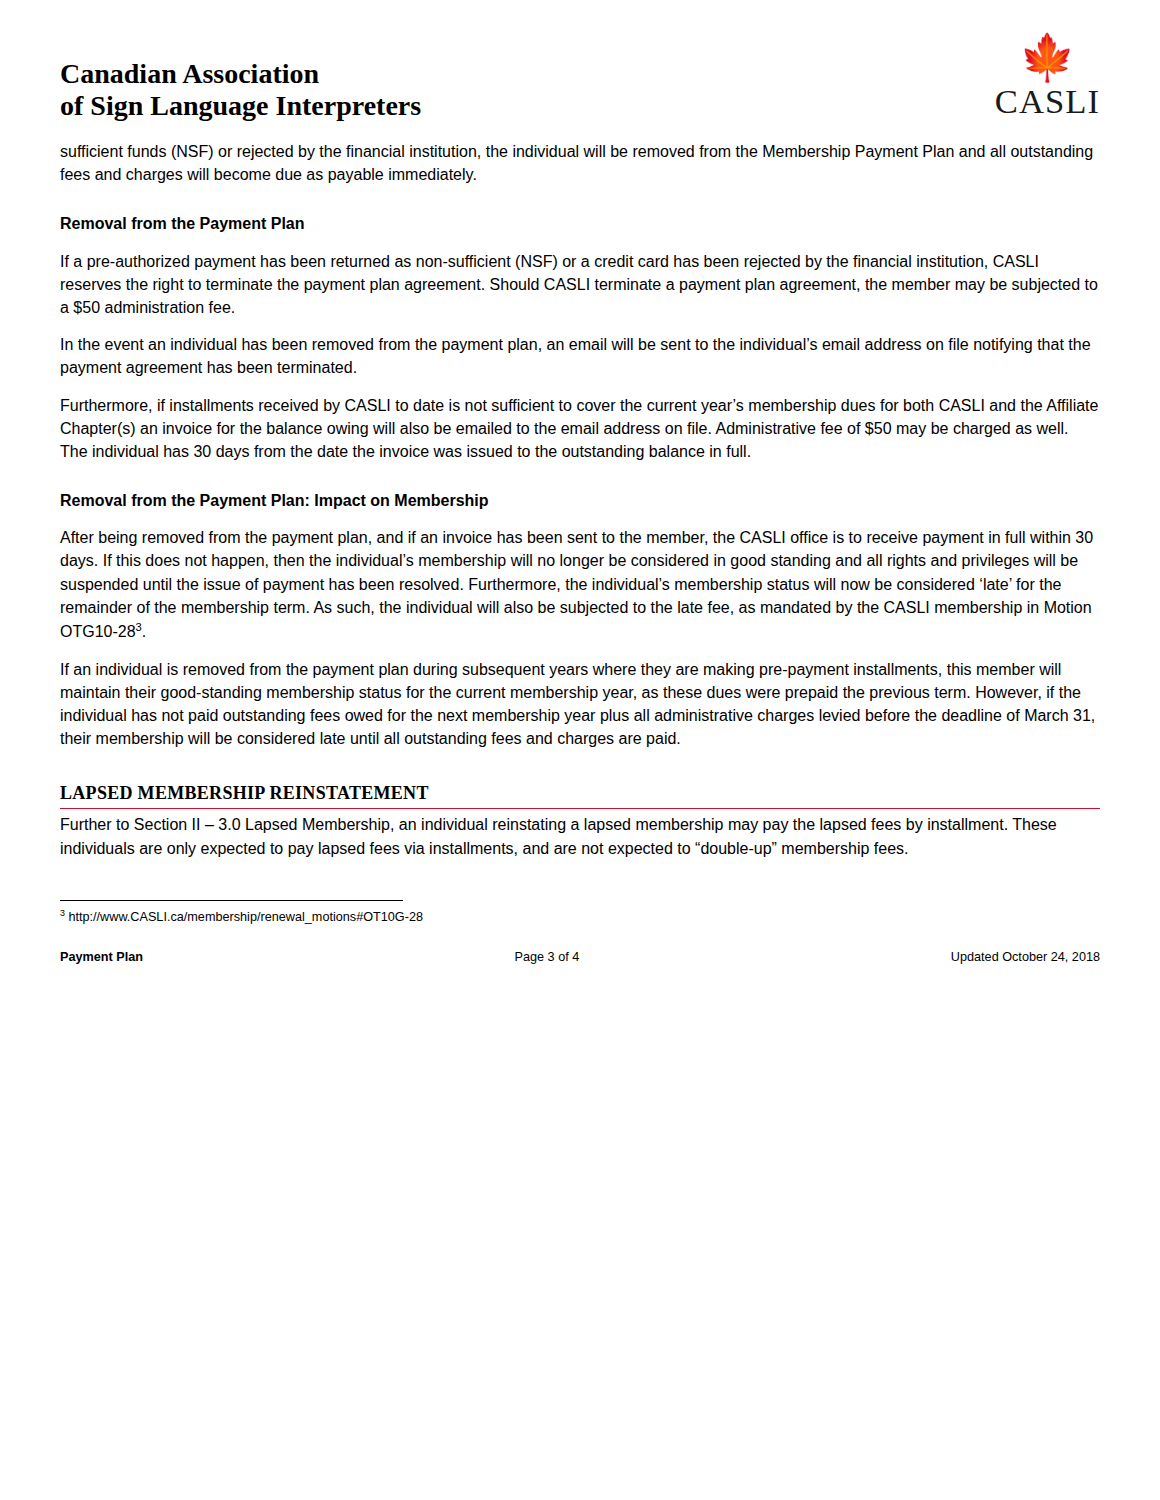🍁
CASLI
Canadian Association
of Sign Language Interpreters
sufficient funds (NSF) or rejected by the financial institution, the individual will be removed from the Membership Payment Plan and all outstanding fees and charges will become due as payable immediately.
Removal from the Payment Plan
If a pre-authorized payment has been returned as non-sufficient (NSF) or a credit card has been rejected by the financial institution, CASLI reserves the right to terminate the payment plan agreement. Should CASLI terminate a payment plan agreement, the member may be subjected to a $50 administration fee.
In the event an individual has been removed from the payment plan, an email will be sent to the individual’s email address on file notifying that the payment agreement has been terminated.
Furthermore, if installments received by CASLI to date is not sufficient to cover the current year’s membership dues for both CASLI and the Affiliate Chapter(s) an invoice for the balance owing will also be emailed to the email address on file. Administrative fee of $50 may be charged as well. The individual has 30 days from the date the invoice was issued to the outstanding balance in full.
Removal from the Payment Plan: Impact on Membership
After being removed from the payment plan, and if an invoice has been sent to the member, the CASLI office is to receive payment in full within 30 days. If this does not happen, then the individual’s membership will no longer be considered in good standing and all rights and privileges will be suspended until the issue of payment has been resolved. Furthermore, the individual’s membership status will now be considered ‘late’ for the remainder of the membership term. As such, the individual will also be subjected to the late fee, as mandated by the CASLI membership in Motion OTG10-283.
If an individual is removed from the payment plan during subsequent years where they are making pre-payment installments, this member will maintain their good-standing membership status for the current membership year, as these dues were prepaid the previous term. However, if the individual has not paid outstanding fees owed for the next membership year plus all administrative charges levied before the deadline of March 31, their membership will be considered late until all outstanding fees and charges are paid.
LAPSED MEMBERSHIP REINSTATEMENT
Further to Section II – 3.0 Lapsed Membership, an individual reinstating a lapsed membership may pay the lapsed fees by installment. These individuals are only expected to pay lapsed fees via installments, and are not expected to “double-up” membership fees.
3 http://www.CASLI.ca/membership/renewal_motions#OT10G-28
Payment Plan
Page 3 of 4
Updated October 24, 2018